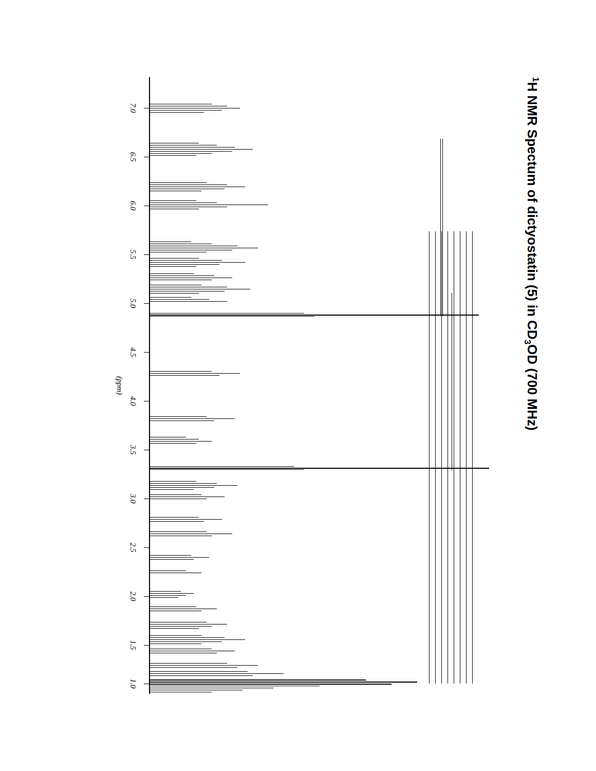1H NMR Spectum of dictyostatin (5) in CD3OD (700 MHz)
7.0
6.5
6.0
5.5
5.0
4.5
4.0
3.5
3.0
2.5
2.0
1.5
1.0
(ppm)